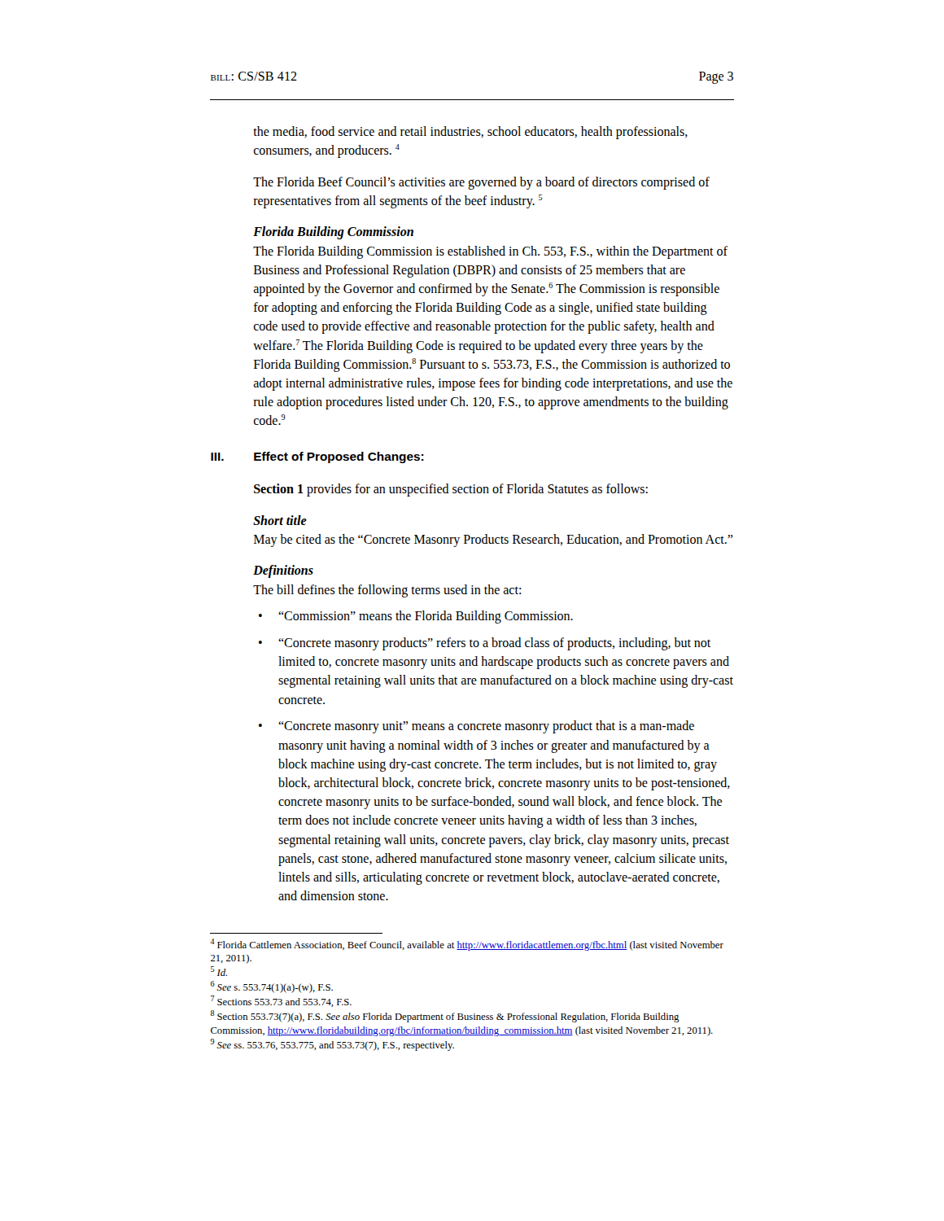Bill: CS/SB 412
Page 3
the media, food service and retail industries, school educators, health professionals, consumers, and producers. 4
The Florida Beef Council’s activities are governed by a board of directors comprised of representatives from all segments of the beef industry. 5
Florida Building Commission
The Florida Building Commission is established in Ch. 553, F.S., within the Department of Business and Professional Regulation (DBPR) and consists of 25 members that are appointed by the Governor and confirmed by the Senate.6 The Commission is responsible for adopting and enforcing the Florida Building Code as a single, unified state building code used to provide effective and reasonable protection for the public safety, health and welfare.7 The Florida Building Code is required to be updated every three years by the Florida Building Commission.8 Pursuant to s. 553.73, F.S., the Commission is authorized to adopt internal administrative rules, impose fees for binding code interpretations, and use the rule adoption procedures listed under Ch. 120, F.S., to approve amendments to the building code.9
III.
Effect of Proposed Changes:
Section 1 provides for an unspecified section of Florida Statutes as follows:
Short title
May be cited as the “Concrete Masonry Products Research, Education, and Promotion Act.”
Definitions
The bill defines the following terms used in the act:
“Commission” means the Florida Building Commission.
“Concrete masonry products” refers to a broad class of products, including, but not limited to, concrete masonry units and hardscape products such as concrete pavers and segmental retaining wall units that are manufactured on a block machine using dry-cast concrete.
“Concrete masonry unit” means a concrete masonry product that is a man-made masonry unit having a nominal width of 3 inches or greater and manufactured by a block machine using dry-cast concrete. The term includes, but is not limited to, gray block, architectural block, concrete brick, concrete masonry units to be post-tensioned, concrete masonry units to be surface-bonded, sound wall block, and fence block. The term does not include concrete veneer units having a width of less than 3 inches, segmental retaining wall units, concrete pavers, clay brick, clay masonry units, precast panels, cast stone, adhered manufactured stone masonry veneer, calcium silicate units, lintels and sills, articulating concrete or revetment block, autoclave-aerated concrete, and dimension stone.
4 Florida Cattlemen Association, Beef Council, available at http://www.floridacattlemen.org/fbc.html (last visited November 21, 2011).
5 Id.
6 See s. 553.74(1)(a)-(w), F.S.
7 Sections 553.73 and 553.74, F.S.
8 Section 553.73(7)(a), F.S. See also Florida Department of Business & Professional Regulation, Florida Building Commission, http://www.floridabuilding.org/fbc/information/building_commission.htm (last visited November 21, 2011).
9 See ss. 553.76, 553.775, and 553.73(7), F.S., respectively.